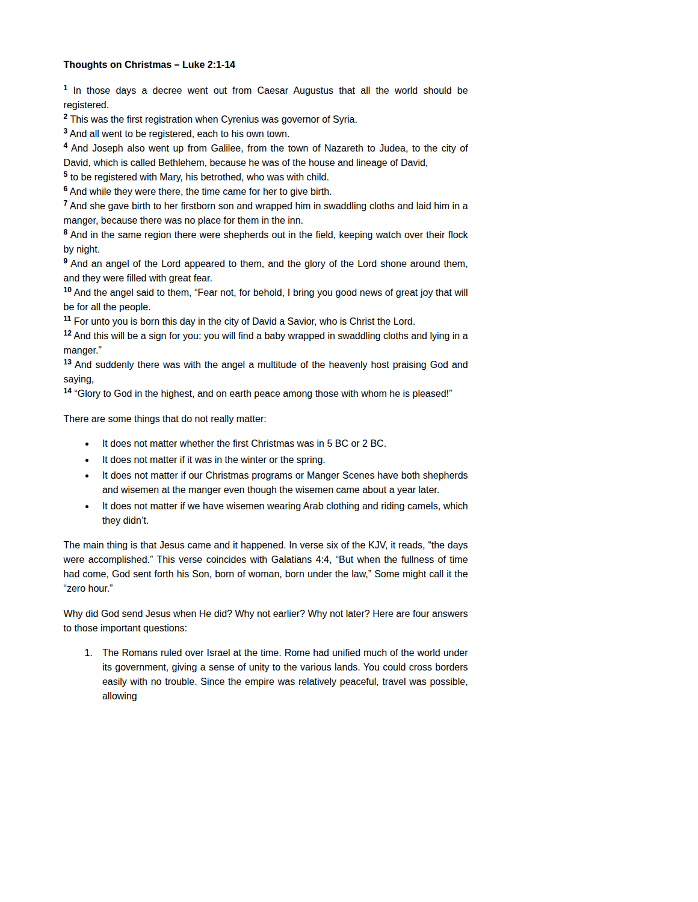Thoughts on Christmas – Luke 2:1-14
1 In those days a decree went out from Caesar Augustus that all the world should be registered.
2 This was the first registration when Cyrenius was governor of Syria.
3 And all went to be registered, each to his own town.
4 And Joseph also went up from Galilee, from the town of Nazareth to Judea, to the city of David, which is called Bethlehem, because he was of the house and lineage of David,
5 to be registered with Mary, his betrothed, who was with child.
6 And while they were there, the time came for her to give birth.
7 And she gave birth to her firstborn son and wrapped him in swaddling cloths and laid him in a manger, because there was no place for them in the inn.
8 And in the same region there were shepherds out in the field, keeping watch over their flock by night.
9 And an angel of the Lord appeared to them, and the glory of the Lord shone around them, and they were filled with great fear.
10 And the angel said to them, “Fear not, for behold, I bring you good news of great joy that will be for all the people.
11 For unto you is born this day in the city of David a Savior, who is Christ the Lord.
12 And this will be a sign for you: you will find a baby wrapped in swaddling cloths and lying in a manger.”
13 And suddenly there was with the angel a multitude of the heavenly host praising God and saying,
14 “Glory to God in the highest, and on earth peace among those with whom he is pleased!”
There are some things that do not really matter:
It does not matter whether the first Christmas was in 5 BC or 2 BC.
It does not matter if it was in the winter or the spring.
It does not matter if our Christmas programs or Manger Scenes have both shepherds and wisemen at the manger even though the wisemen came about a year later.
It does not matter if we have wisemen wearing Arab clothing and riding camels, which they didn’t.
The main thing is that Jesus came and it happened. In verse six of the KJV, it reads, “the days were accomplished.” This verse coincides with Galatians 4:4, “But when the fullness of time had come, God sent forth his Son, born of woman, born under the law,” Some might call it the “zero hour.”
Why did God send Jesus when He did? Why not earlier? Why not later? Here are four answers to those important questions:
The Romans ruled over Israel at the time. Rome had unified much of the world under its government, giving a sense of unity to the various lands. You could cross borders easily with no trouble. Since the empire was relatively peaceful, travel was possible, allowing